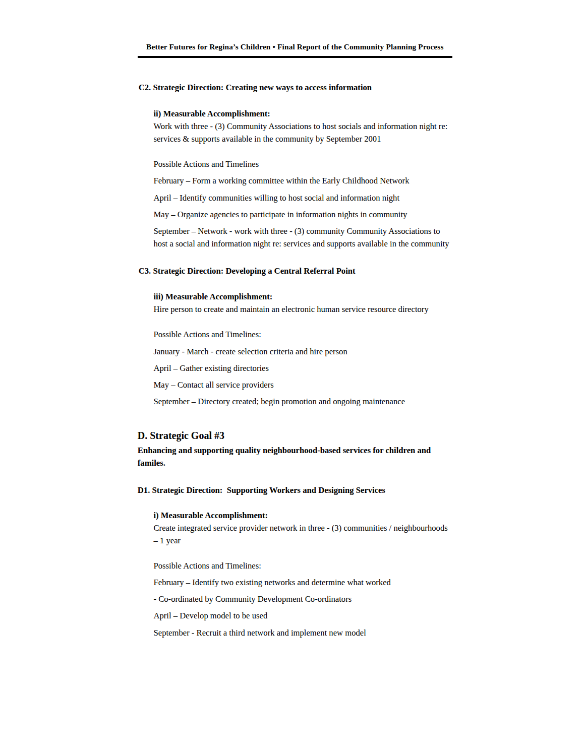Better Futures for Regina’s Children • Final Report of the Community Planning Process
C2. Strategic Direction: Creating new ways to access information
ii) Measurable Accomplishment:
Work with three - (3) Community Associations to host socials and information night re: services & supports available in the community by September 2001
Possible Actions and Timelines
February – Form a working committee within the Early Childhood Network
April – Identify communities willing to host social and information night
May – Organize agencies to participate in information nights in community
September – Network - work with three - (3) community Community Associations to host a social and information night re: services and supports available in the community
C3. Strategic Direction: Developing a Central Referral Point
iii) Measurable Accomplishment:
Hire person to create and maintain an electronic human service resource directory
Possible Actions and Timelines:
January - March - create selection criteria and hire person
April – Gather existing directories
May – Contact all service providers
September – Directory created; begin promotion and ongoing maintenance
D. Strategic Goal #3
Enhancing and supporting quality neighbourhood-based services for children and familes.
D1. Strategic Direction: Supporting Workers and Designing Services
i) Measurable Accomplishment:
Create integrated service provider network in three - (3) communities / neighbourhoods – 1 year
Possible Actions and Timelines:
February – Identify two existing networks and determine what worked
- Co-ordinated by Community Development Co-ordinators
April – Develop model to be used
September - Recruit a third network and implement new model